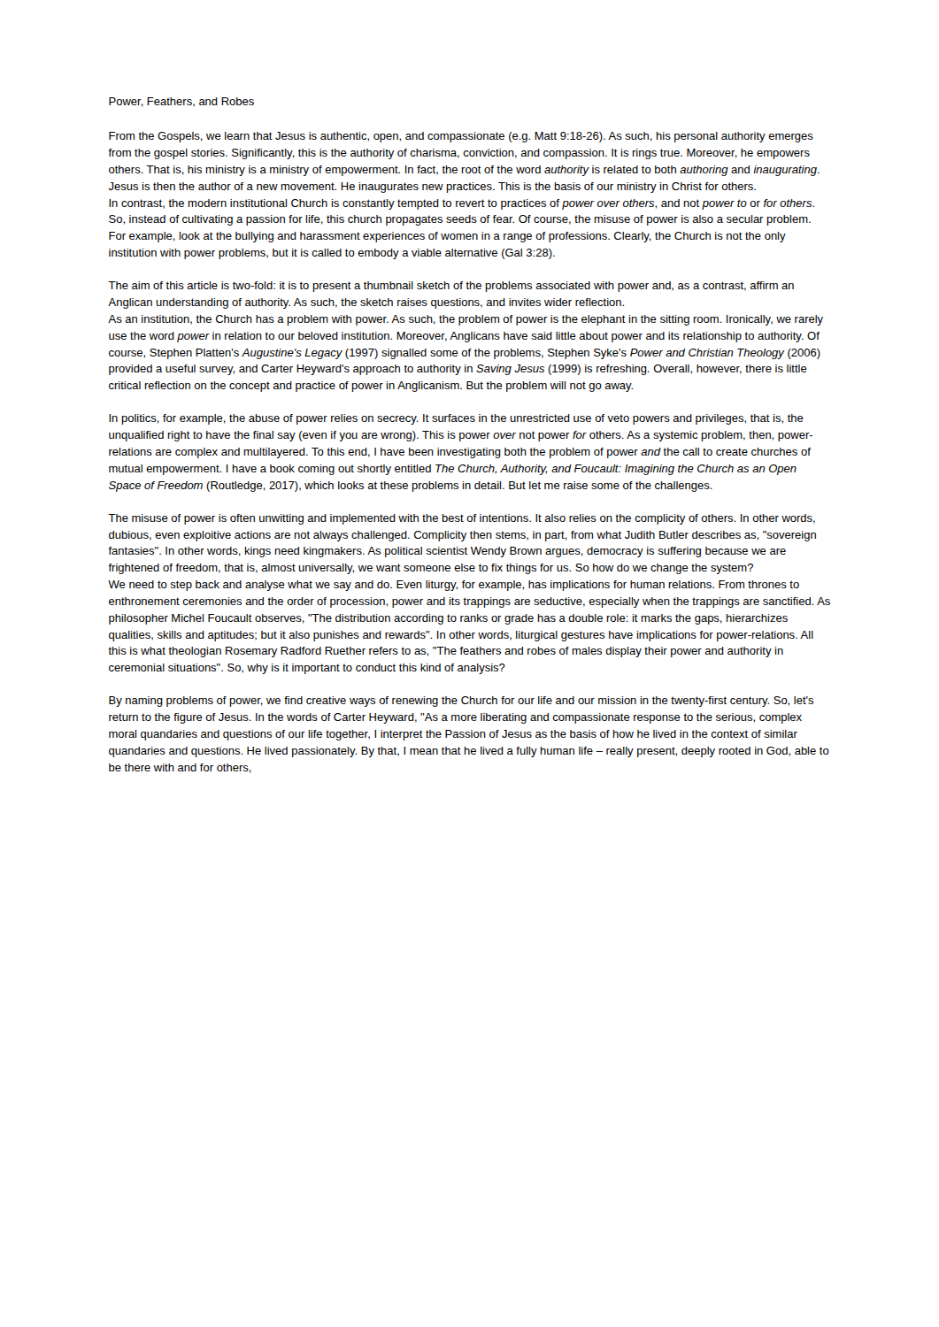Power, Feathers, and Robes
From the Gospels, we learn that Jesus is authentic, open, and compassionate (e.g. Matt 9:18-26). As such, his personal authority emerges from the gospel stories. Significantly, this is the authority of charisma, conviction, and compassion. It is rings true. Moreover, he empowers others. That is, his ministry is a ministry of empowerment. In fact, the root of the word authority is related to both authoring and inaugurating. Jesus is then the author of a new movement. He inaugurates new practices. This is the basis of our ministry in Christ for others.
In contrast, the modern institutional Church is constantly tempted to revert to practices of power over others, and not power to or for others. So, instead of cultivating a passion for life, this church propagates seeds of fear. Of course, the misuse of power is also a secular problem. For example, look at the bullying and harassment experiences of women in a range of professions. Clearly, the Church is not the only institution with power problems, but it is called to embody a viable alternative (Gal 3:28).
The aim of this article is two-fold: it is to present a thumbnail sketch of the problems associated with power and, as a contrast, affirm an Anglican understanding of authority. As such, the sketch raises questions, and invites wider reflection.
As an institution, the Church has a problem with power. As such, the problem of power is the elephant in the sitting room. Ironically, we rarely use the word power in relation to our beloved institution. Moreover, Anglicans have said little about power and its relationship to authority. Of course, Stephen Platten's Augustine's Legacy (1997) signalled some of the problems, Stephen Syke's Power and Christian Theology (2006) provided a useful survey, and Carter Heyward's approach to authority in Saving Jesus (1999) is refreshing. Overall, however, there is little critical reflection on the concept and practice of power in Anglicanism. But the problem will not go away.
In politics, for example, the abuse of power relies on secrecy. It surfaces in the unrestricted use of veto powers and privileges, that is, the unqualified right to have the final say (even if you are wrong). This is power over not power for others. As a systemic problem, then, power-relations are complex and multilayered. To this end, I have been investigating both the problem of power and the call to create churches of mutual empowerment. I have a book coming out shortly entitled The Church, Authority, and Foucault: Imagining the Church as an Open Space of Freedom (Routledge, 2017), which looks at these problems in detail. But let me raise some of the challenges.
The misuse of power is often unwitting and implemented with the best of intentions. It also relies on the complicity of others. In other words, dubious, even exploitive actions are not always challenged. Complicity then stems, in part, from what Judith Butler describes as, "sovereign fantasies". In other words, kings need kingmakers. As political scientist Wendy Brown argues, democracy is suffering because we are frightened of freedom, that is, almost universally, we want someone else to fix things for us. So how do we change the system?
We need to step back and analyse what we say and do. Even liturgy, for example, has implications for human relations. From thrones to enthronement ceremonies and the order of procession, power and its trappings are seductive, especially when the trappings are sanctified. As philosopher Michel Foucault observes, "The distribution according to ranks or grade has a double role: it marks the gaps, hierarchizes qualities, skills and aptitudes; but it also punishes and rewards". In other words, liturgical gestures have implications for power-relations. All this is what theologian Rosemary Radford Ruether refers to as, "The feathers and robes of males display their power and authority in ceremonial situations". So, why is it important to conduct this kind of analysis?
By naming problems of power, we find creative ways of renewing the Church for our life and our mission in the twenty-first century. So, let's return to the figure of Jesus. In the words of Carter Heyward, "As a more liberating and compassionate response to the serious, complex moral quandaries and questions of our life together, I interpret the Passion of Jesus as the basis of how he lived in the context of similar quandaries and questions. He lived passionately. By that, I mean that he lived a fully human life – really present, deeply rooted in God, able to be there with and for others,